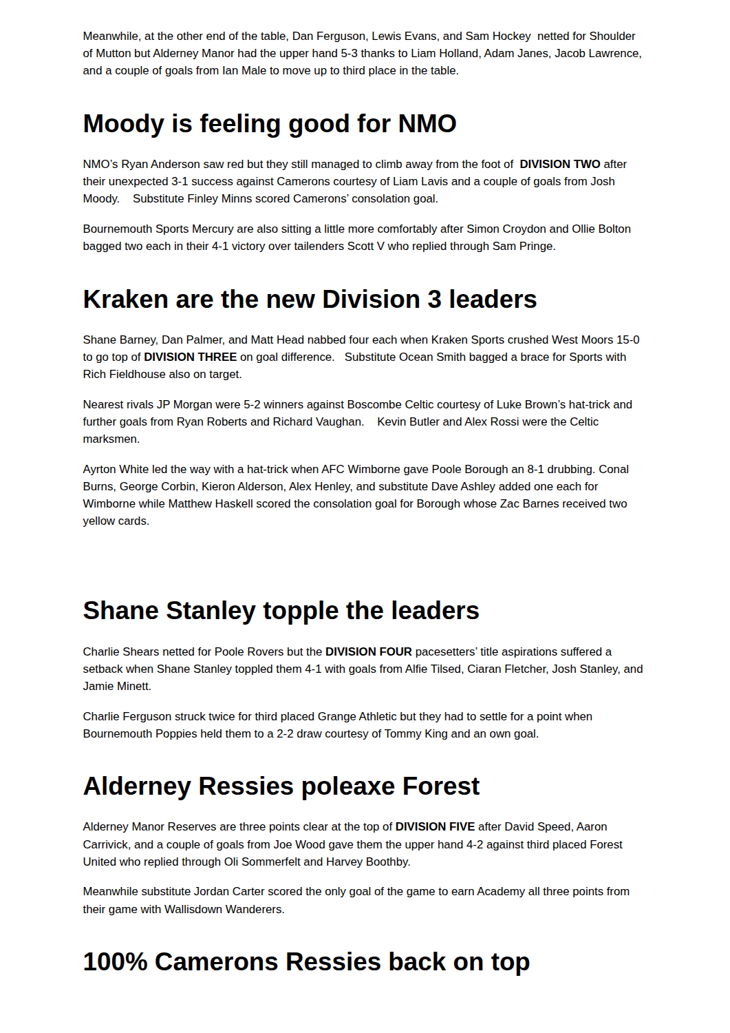Meanwhile, at the other end of the table, Dan Ferguson, Lewis Evans, and Sam Hockey netted for Shoulder of Mutton but Alderney Manor had the upper hand 5-3 thanks to Liam Holland, Adam Janes, Jacob Lawrence, and a couple of goals from Ian Male to move up to third place in the table.
Moody is feeling good for NMO
NMO’s Ryan Anderson saw red but they still managed to climb away from the foot of DIVISION TWO after their unexpected 3-1 success against Camerons courtesy of Liam Lavis and a couple of goals from Josh Moody. Substitute Finley Minns scored Camerons’ consolation goal.
Bournemouth Sports Mercury are also sitting a little more comfortably after Simon Croydon and Ollie Bolton bagged two each in their 4-1 victory over tailenders Scott V who replied through Sam Pringe.
Kraken are the new Division 3 leaders
Shane Barney, Dan Palmer, and Matt Head nabbed four each when Kraken Sports crushed West Moors 15-0 to go top of DIVISION THREE on goal difference. Substitute Ocean Smith bagged a brace for Sports with Rich Fieldhouse also on target.
Nearest rivals JP Morgan were 5-2 winners against Boscombe Celtic courtesy of Luke Brown’s hat-trick and further goals from Ryan Roberts and Richard Vaughan. Kevin Butler and Alex Rossi were the Celtic marksmen.
Ayrton White led the way with a hat-trick when AFC Wimborne gave Poole Borough an 8-1 drubbing. Conal Burns, George Corbin, Kieron Alderson, Alex Henley, and substitute Dave Ashley added one each for Wimborne while Matthew Haskell scored the consolation goal for Borough whose Zac Barnes received two yellow cards.
Shane Stanley topple the leaders
Charlie Shears netted for Poole Rovers but the DIVISION FOUR pacesetters’ title aspirations suffered a setback when Shane Stanley toppled them 4-1 with goals from Alfie Tilsed, Ciaran Fletcher, Josh Stanley, and Jamie Minett.
Charlie Ferguson struck twice for third placed Grange Athletic but they had to settle for a point when Bournemouth Poppies held them to a 2-2 draw courtesy of Tommy King and an own goal.
Alderney Ressies poleaxe Forest
Alderney Manor Reserves are three points clear at the top of DIVISION FIVE after David Speed, Aaron Carrivick, and a couple of goals from Joe Wood gave them the upper hand 4-2 against third placed Forest United who replied through Oli Sommerfelt and Harvey Boothby.
Meanwhile substitute Jordan Carter scored the only goal of the game to earn Academy all three points from their game with Wallisdown Wanderers.
100% Camerons Ressies back on top